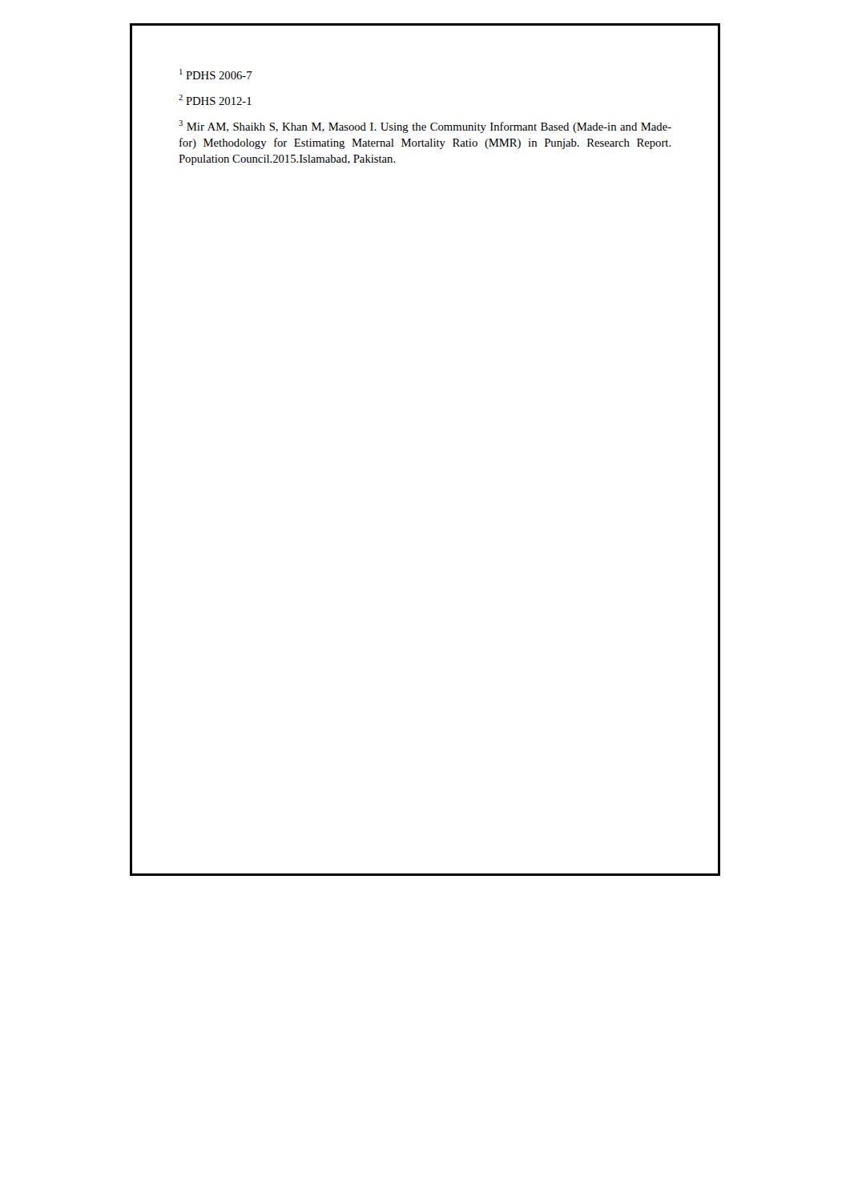1 PDHS 2006-7
2 PDHS 2012-1
3 Mir AM, Shaikh S, Khan M, Masood I. Using the Community Informant Based (Made-in and Made-for) Methodology for Estimating Maternal Mortality Ratio (MMR) in Punjab. Research Report. Population Council.2015.Islamabad, Pakistan.